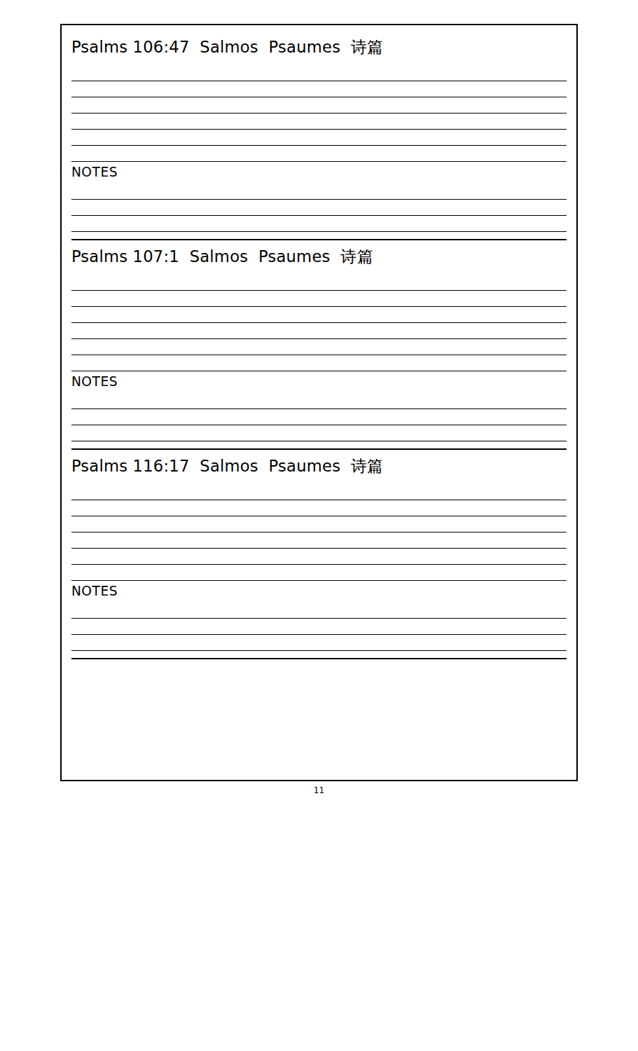Psalms 106:47 Salmos Psaumes 诗篇
NOTES
Psalms 107:1 Salmos Psaumes 诗篇
NOTES
Psalms 116:17 Salmos Psaumes 诗篇
NOTES
11